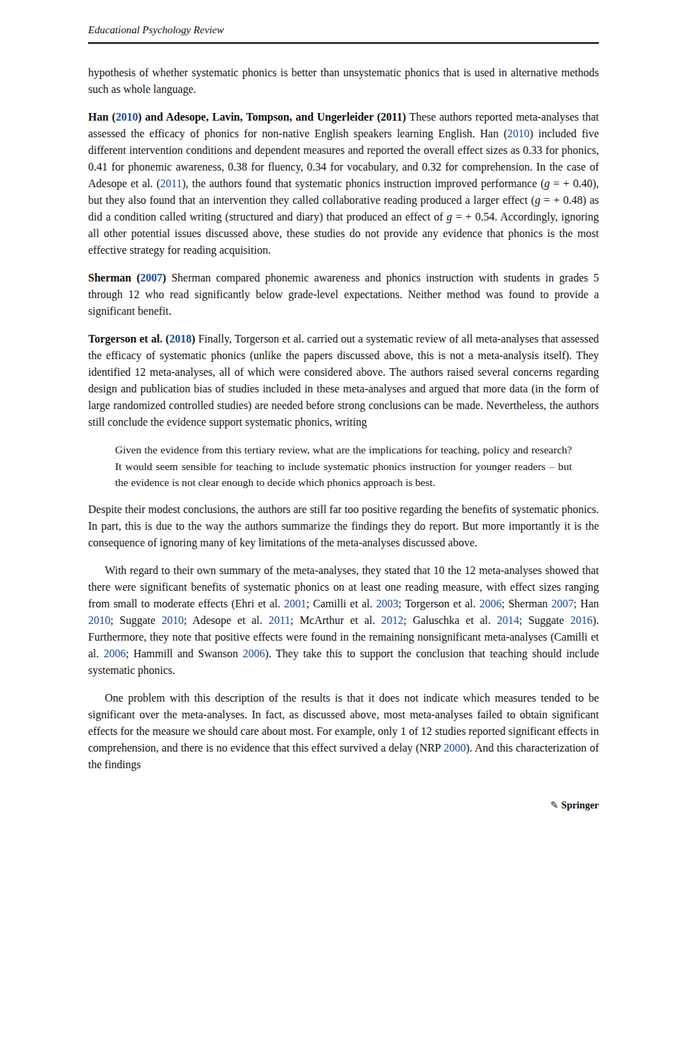Educational Psychology Review
hypothesis of whether systematic phonics is better than unsystematic phonics that is used in alternative methods such as whole language.
Han (2010) and Adesope, Lavin, Tompson, and Ungerleider (2011) These authors reported meta-analyses that assessed the efficacy of phonics for non-native English speakers learning English. Han (2010) included five different intervention conditions and dependent measures and reported the overall effect sizes as 0.33 for phonics, 0.41 for phonemic awareness, 0.38 for fluency, 0.34 for vocabulary, and 0.32 for comprehension. In the case of Adesope et al. (2011), the authors found that systematic phonics instruction improved performance (g = + 0.40), but they also found that an intervention they called collaborative reading produced a larger effect (g = + 0.48) as did a condition called writing (structured and diary) that produced an effect of g = + 0.54. Accordingly, ignoring all other potential issues discussed above, these studies do not provide any evidence that phonics is the most effective strategy for reading acquisition.
Sherman (2007) Sherman compared phonemic awareness and phonics instruction with students in grades 5 through 12 who read significantly below grade-level expectations. Neither method was found to provide a significant benefit.
Torgerson et al. (2018) Finally, Torgerson et al. carried out a systematic review of all meta-analyses that assessed the efficacy of systematic phonics (unlike the papers discussed above, this is not a meta-analysis itself). They identified 12 meta-analyses, all of which were considered above. The authors raised several concerns regarding design and publication bias of studies included in these meta-analyses and argued that more data (in the form of large randomized controlled studies) are needed before strong conclusions can be made. Nevertheless, the authors still conclude the evidence support systematic phonics, writing
Given the evidence from this tertiary review, what are the implications for teaching, policy and research? It would seem sensible for teaching to include systematic phonics instruction for younger readers – but the evidence is not clear enough to decide which phonics approach is best.
Despite their modest conclusions, the authors are still far too positive regarding the benefits of systematic phonics. In part, this is due to the way the authors summarize the findings they do report. But more importantly it is the consequence of ignoring many of key limitations of the meta-analyses discussed above.
With regard to their own summary of the meta-analyses, they stated that 10 the 12 meta-analyses showed that there were significant benefits of systematic phonics on at least one reading measure, with effect sizes ranging from small to moderate effects (Ehri et al. 2001; Camilli et al. 2003; Torgerson et al. 2006; Sherman 2007; Han 2010; Suggate 2010; Adesope et al. 2011; McArthur et al. 2012; Galuschka et al. 2014; Suggate 2016). Furthermore, they note that positive effects were found in the remaining nonsignificant meta-analyses (Camilli et al. 2006; Hammill and Swanson 2006). They take this to support the conclusion that teaching should include systematic phonics.
One problem with this description of the results is that it does not indicate which measures tended to be significant over the meta-analyses. In fact, as discussed above, most meta-analyses failed to obtain significant effects for the measure we should care about most. For example, only 1 of 12 studies reported significant effects in comprehension, and there is no evidence that this effect survived a delay (NRP 2000). And this characterization of the findings
✎ Springer